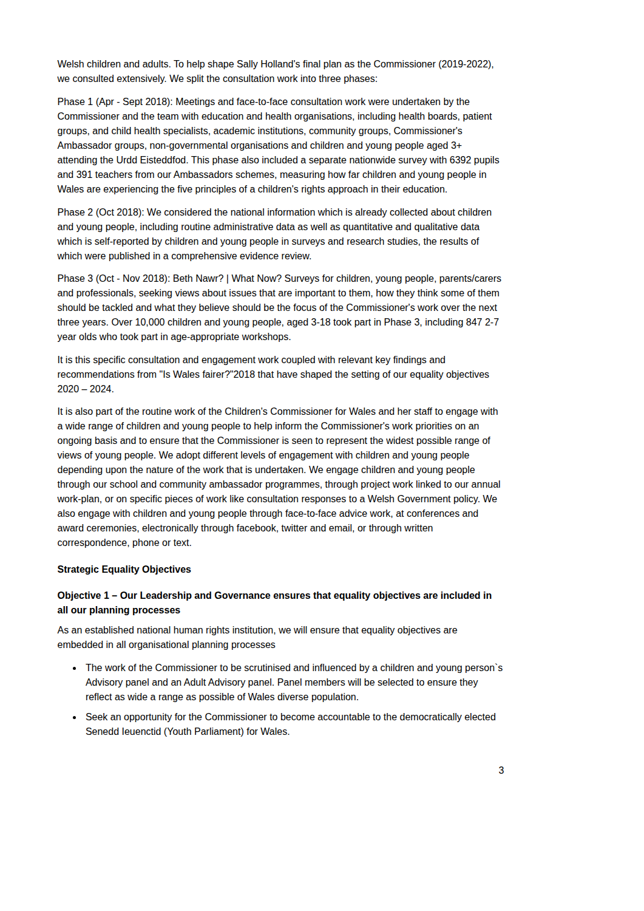Welsh children and adults. To help shape Sally Holland's final plan as the Commissioner (2019-2022), we consulted extensively. We split the consultation work into three phases:
Phase 1 (Apr - Sept 2018): Meetings and face-to-face consultation work were undertaken by the Commissioner and the team with education and health organisations, including health boards, patient groups, and child health specialists, academic institutions, community groups, Commissioner's Ambassador groups, non-governmental organisations and children and young people aged 3+ attending the Urdd Eisteddfod. This phase also included a separate nationwide survey with 6392 pupils and 391 teachers from our Ambassadors schemes, measuring how far children and young people in Wales are experiencing the five principles of a children's rights approach in their education.
Phase 2 (Oct 2018): We considered the national information which is already collected about children and young people, including routine administrative data as well as quantitative and qualitative data which is self-reported by children and young people in surveys and research studies, the results of which were published in a comprehensive evidence review.
Phase 3 (Oct - Nov 2018): Beth Nawr? | What Now? Surveys for children, young people, parents/carers and professionals, seeking views about issues that are important to them, how they think some of them should be tackled and what they believe should be the focus of the Commissioner's work over the next three years. Over 10,000 children and young people, aged 3-18 took part in Phase 3, including 847 2-7 year olds who took part in age-appropriate workshops.
It is this specific consultation and engagement work coupled with relevant key findings and recommendations from "Is Wales fairer?"2018 that have shaped the setting of our equality objectives 2020 – 2024.
It is also part of the routine work of the Children's Commissioner for Wales and her staff to engage with a wide range of children and young people to help inform the Commissioner's work priorities on an ongoing basis and to ensure that the Commissioner is seen to represent the widest possible range of views of young people. We adopt different levels of engagement with children and young people depending upon the nature of the work that is undertaken. We engage children and young people through our school and community ambassador programmes, through project work linked to our annual work-plan, or on specific pieces of work like consultation responses to a Welsh Government policy. We also engage with children and young people through face-to-face advice work, at conferences and award ceremonies, electronically through facebook, twitter and email, or through written correspondence, phone or text.
Strategic Equality Objectives
Objective 1 – Our Leadership and Governance ensures that equality objectives are included in all our planning processes
As an established national human rights institution, we will ensure that equality objectives are embedded in all organisational planning processes
The work of the Commissioner to be scrutinised and influenced by a children and young person`s Advisory panel and an Adult Advisory panel. Panel members will be selected to ensure they reflect as wide a range as possible of Wales diverse population.
Seek an opportunity for the Commissioner to become accountable to the democratically elected Senedd Ieuenctid (Youth Parliament) for Wales.
3